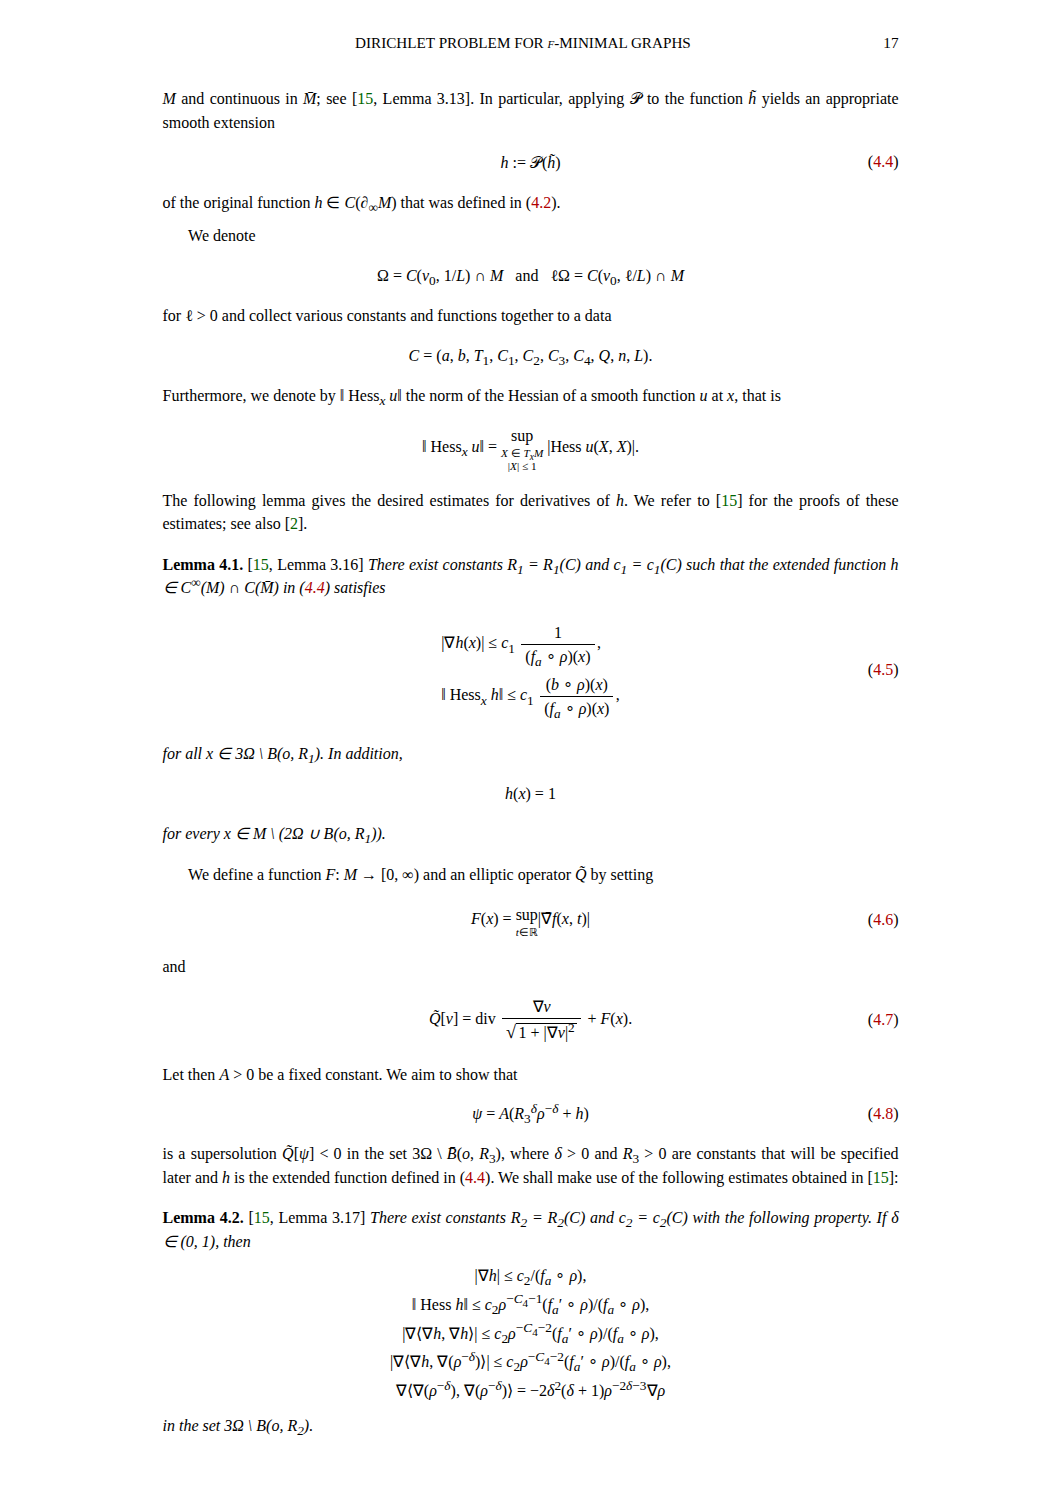DIRICHLET PROBLEM FOR f-MINIMAL GRAPHS 17
M and continuous in M̄; see [15, Lemma 3.13]. In particular, applying 𝒫 to the function h̃ yields an appropriate smooth extension
h := 𝒫(h̃) (4.4)
of the original function h ∈ C(∂∞M) that was defined in (4.2).
We denote
Ω = C(v0, 1/L) ∩ M and ℓΩ = C(v0, ℓ/L) ∩ M
for ℓ > 0 and collect various constants and functions together to a data
C = (a, b, T1, C1, C2, C3, C4, Q, n, L).
Furthermore, we denote by ‖ Hessx u‖ the norm of the Hessian of a smooth function u at x, that is
‖ Hessx u‖ = sup X ∈ TxM
|X| ≤ 1 |Hess u(X, X)|.
The following lemma gives the desired estimates for derivatives of h. We refer to [15] for the proofs of these estimates; see also [2].
Lemma 4.1. [15, Lemma 3.16] There exist constants R1 = R1(C) and c1 = c1(C) such that the extended function h ∈ C∞(M) ∩ C(M̄) in (4.4) satisfies
|∇h(x)| ≤ c1 1(fa ∘ ρ)(x),
‖ Hessx h‖ ≤ c1 (b ∘ ρ)(x)(fa ∘ ρ)(x),
(4.5)
for all x ∈ 3Ω \ B(o, R1). In addition,
h(x) = 1
for every x ∈ M \ (2Ω ∪ B(o, R1)).
We define a function F: M → [0, ∞) and an elliptic operator Q̃ by setting
F(x) = sup t∈ℝ|∇̄f(x, t)| (4.6)
and
Q̃[v] = div ∇v√1 + |∇v|2 + F(x). (4.7)
Let then A > 0 be a fixed constant. We aim to show that
ψ = A(R3δρ−δ + h) (4.8)
is a supersolution Q̃[ψ] < 0 in the set 3Ω \ B̄(o, R3), where δ > 0 and R3 > 0 are constants that will be specified later and h is the extended function defined in (4.4). We shall make use of the following estimates obtained in [15]:
Lemma 4.2. [15, Lemma 3.17] There exist constants R2 = R2(C) and c2 = c2(C) with the following property. If δ ∈ (0, 1), then
|∇h| ≤ c2/(fa ∘ ρ),
‖ Hess h‖ ≤ c2ρ−C4−1(fa′ ∘ ρ)/(fa ∘ ρ),
|∇⟨∇h, ∇h⟩| ≤ c2ρ−C4−2(fa′ ∘ ρ)/(fa ∘ ρ),
|∇⟨∇h, ∇(ρ−δ)⟩| ≤ c2ρ−C4−2(fa′ ∘ ρ)/(fa ∘ ρ),
∇⟨∇(ρ−δ), ∇(ρ−δ)⟩ = −2δ2(δ + 1)ρ−2δ−3∇ρ
in the set 3Ω \ B(o, R2).